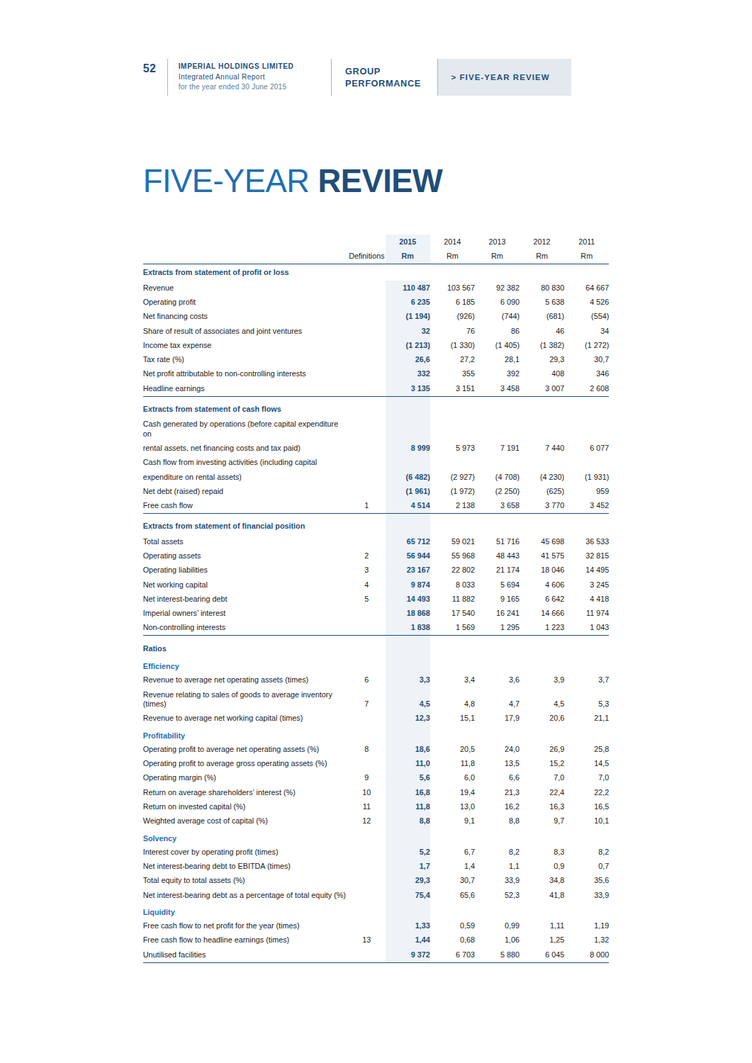52
Imperial Holdings Limited
Integrated Annual Report
for the year ended 30 June 2015
Group Performance
> Five-Year Review
FIVE-YEAR REVIEW
| | | 2015 | 2014 | 2013 | 2012 | 2011 |
| --- | --- | --- | --- | --- | --- | --- |
| | Definitions | Rm | Rm | Rm | Rm | Rm |
| Extracts from statement of profit or loss |
| Revenue | | 110 487 | 103 567 | 92 382 | 80 830 | 64 667 |
| Operating profit | | 6 235 | 6 185 | 6 090 | 5 638 | 4 526 |
| Net financing costs | | (1 194) | (926) | (744) | (681) | (554) |
| Share of result of associates and joint ventures | | 32 | 76 | 86 | 46 | 34 |
| Income tax expense | | (1 213) | (1 330) | (1 405) | (1 382) | (1 272) |
| Tax rate (%) | | 26,6 | 27,2 | 28,1 | 29,3 | 30,7 |
| Net profit attributable to non-controlling interests | | 332 | 355 | 392 | 408 | 346 |
| Headline earnings | | 3 135 | 3 151 | 3 458 | 3 007 | 2 608 |
| Extracts from statement of cash flows | | |
| Cash generated by operations (before capital expenditure on | | | | | | |
| rental assets, net financing costs and tax paid) | | 8 999 | 5 973 | 7 191 | 7 440 | 6 077 |
| Cash flow from investing activities (including capital | | | | | | |
| expenditure on rental assets) | | (6 482) | (2 927) | (4 708) | (4 230) | (1 931) |
| Net debt (raised) repaid | | (1 961) | (1 972) | (2 250) | (625) | 959 |
| Free cash flow | 1 | 4 514 | 2 138 | 3 658 | 3 770 | 3 452 |
| Extracts from statement of financial position | | |
| Total assets | | 65 712 | 59 021 | 51 716 | 45 698 | 36 533 |
| Operating assets | 2 | 56 944 | 55 968 | 48 443 | 41 575 | 32 815 |
| Operating liabilities | 3 | 23 167 | 22 802 | 21 174 | 18 046 | 14 495 |
| Net working capital | 4 | 9 874 | 8 033 | 5 694 | 4 606 | 3 245 |
| Net interest-bearing debt | 5 | 14 493 | 11 882 | 9 165 | 6 642 | 4 418 |
| Imperial owners’ interest | | 18 868 | 17 540 | 16 241 | 14 666 | 11 974 |
| Non-controlling interests | | 1 838 | 1 569 | 1 295 | 1 223 | 1 043 |
| Ratios | | |
| Efficiency | | |
| Revenue to average net operating assets (times) | 6 | 3,3 | 3,4 | 3,6 | 3,9 | 3,7 |
| Revenue relating to sales of goods to average inventory (times) | 7 | 4,5 | 4,8 | 4,7 | 4,5 | 5,3 |
| Revenue to average net working capital (times) | | 12,3 | 15,1 | 17,9 | 20,6 | 21,1 |
| Profitability | | |
| Operating profit to average net operating assets (%) | 8 | 18,6 | 20,5 | 24,0 | 26,9 | 25,8 |
| Operating profit to average gross operating assets (%) | | 11,0 | 11,8 | 13,5 | 15,2 | 14,5 |
| Operating margin (%) | 9 | 5,6 | 6,0 | 6,6 | 7,0 | 7,0 |
| Return on average shareholders’ interest (%) | 10 | 16,8 | 19,4 | 21,3 | 22,4 | 22,2 |
| Return on invested capital (%) | 11 | 11,8 | 13,0 | 16,2 | 16,3 | 16,5 |
| Weighted average cost of capital (%) | 12 | 8,8 | 9,1 | 8,8 | 9,7 | 10,1 |
| Solvency | | |
| Interest cover by operating profit (times) | | 5,2 | 6,7 | 8,2 | 8,3 | 8,2 |
| Net interest-bearing debt to EBITDA (times) | | 1,7 | 1,4 | 1,1 | 0,9 | 0,7 |
| Total equity to total assets (%) | | 29,3 | 30,7 | 33,9 | 34,8 | 35,6 |
| Net interest-bearing debt as a percentage of total equity (%) | | 75,4 | 65,6 | 52,3 | 41,8 | 33,9 |
| Liquidity | | |
| Free cash flow to net profit for the year (times) | | 1,33 | 0,59 | 0,99 | 1,11 | 1,19 |
| Free cash flow to headline earnings (times) | 13 | 1,44 | 0,68 | 1,06 | 1,25 | 1,32 |
| Unutilised facilities | | 9 372 | 6 703 | 5 880 | 6 045 | 8 000 |